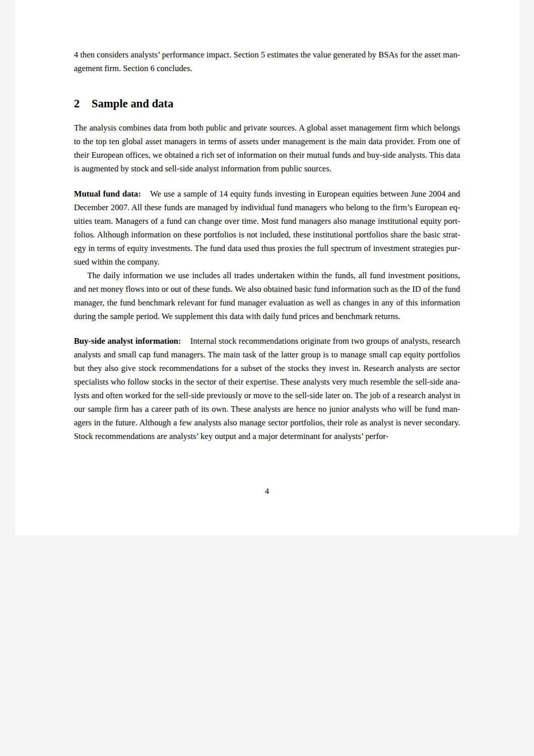4 then considers analysts’ performance impact. Section 5 estimates the value generated by BSAs for the asset management firm. Section 6 concludes.
2 Sample and data
The analysis combines data from both public and private sources. A global asset management firm which belongs to the top ten global asset managers in terms of assets under management is the main data provider. From one of their European offices, we obtained a rich set of information on their mutual funds and buy-side analysts. This data is augmented by stock and sell-side analyst information from public sources.
Mutual fund data: We use a sample of 14 equity funds investing in European equities between June 2004 and December 2007. All these funds are managed by individual fund managers who belong to the firm’s European equities team. Managers of a fund can change over time. Most fund managers also manage institutional equity portfolios. Although information on these portfolios is not included, these institutional portfolios share the basic strategy in terms of equity investments. The fund data used thus proxies the full spectrum of investment strategies pursued within the company.
The daily information we use includes all trades undertaken within the funds, all fund investment positions, and net money flows into or out of these funds. We also obtained basic fund information such as the ID of the fund manager, the fund benchmark relevant for fund manager evaluation as well as changes in any of this information during the sample period. We supplement this data with daily fund prices and benchmark returns.
Buy-side analyst information: Internal stock recommendations originate from two groups of analysts, research analysts and small cap fund managers. The main task of the latter group is to manage small cap equity portfolios but they also give stock recommendations for a subset of the stocks they invest in. Research analysts are sector specialists who follow stocks in the sector of their expertise. These analysts very much resemble the sell-side analysts and often worked for the sell-side previously or move to the sell-side later on. The job of a research analyst in our sample firm has a career path of its own. These analysts are hence no junior analysts who will be fund managers in the future. Although a few analysts also manage sector portfolios, their role as analyst is never secondary. Stock recommendations are analysts’ key output and a major determinant for analysts’ perfor-
4